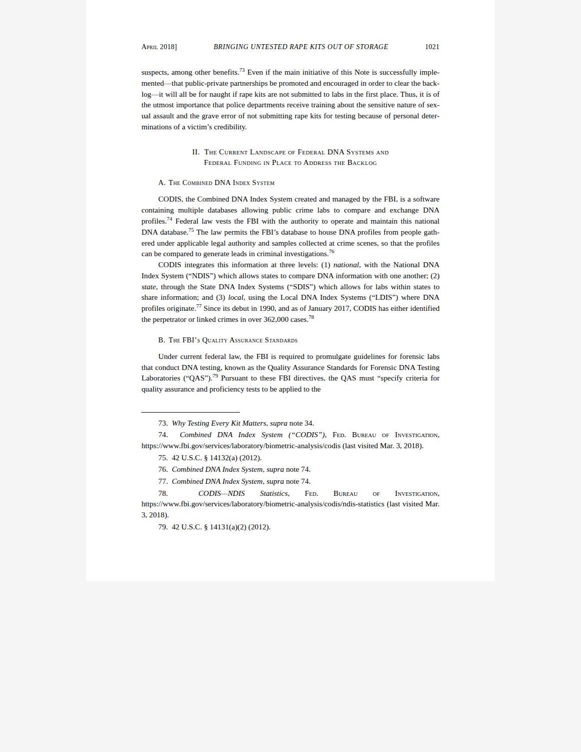April 2018] Bringing Untested Rape Kits Out of Storage 1021
suspects, among other benefits.73 Even if the main initiative of this Note is successfully implemented—that public-private partnerships be promoted and encouraged in order to clear the backlog—it will all be for naught if rape kits are not submitted to labs in the first place. Thus, it is of the utmost importance that police departments receive training about the sensitive nature of sexual assault and the grave error of not submitting rape kits for testing because of personal determinations of a victim’s credibility.
II. The Current Landscape of Federal DNA Systems and
Federal Funding in Place to Address the Backlog
A. The Combined DNA Index System
CODIS, the Combined DNA Index System created and managed by the FBI, is a software containing multiple databases allowing public crime labs to compare and exchange DNA profiles.74 Federal law vests the FBI with the authority to operate and maintain this national DNA database.75 The law permits the FBI’s database to house DNA profiles from people gathered under applicable legal authority and samples collected at crime scenes, so that the profiles can be compared to generate leads in criminal investigations.76
CODIS integrates this information at three levels: (1) national, with the National DNA Index System (“NDIS”) which allows states to compare DNA information with one another; (2) state, through the State DNA Index Systems (“SDIS”) which allows for labs within states to share information; and (3) local, using the Local DNA Index Systems (“LDIS”) where DNA profiles originate.77 Since its debut in 1990, and as of January 2017, CODIS has either identified the perpetrator or linked crimes in over 362,000 cases.78
B. The FBI’s Quality Assurance Standards
Under current federal law, the FBI is required to promulgate guidelines for forensic labs that conduct DNA testing, known as the Quality Assurance Standards for Forensic DNA Testing Laboratories (“QAS”).79 Pursuant to these FBI directives, the QAS must “specify criteria for quality assurance and proficiency tests to be applied to the
73. Why Testing Every Kit Matters, supra note 34.
74. Combined DNA Index System (“CODIS”), Fed. Bureau of Investigation, https://www.fbi.gov/services/laboratory/biometric-analysis/codis (last visited Mar. 3, 2018).
75. 42 U.S.C. § 14132(a) (2012).
76. Combined DNA Index System, supra note 74.
77. Combined DNA Index System, supra note 74.
78. CODIS—NDIS Statistics, Fed. Bureau of Investigation, https://www.fbi.gov/services/laboratory/biometric-analysis/codis/ndis-statistics (last visited Mar. 3, 2018).
79. 42 U.S.C. § 14131(a)(2) (2012).